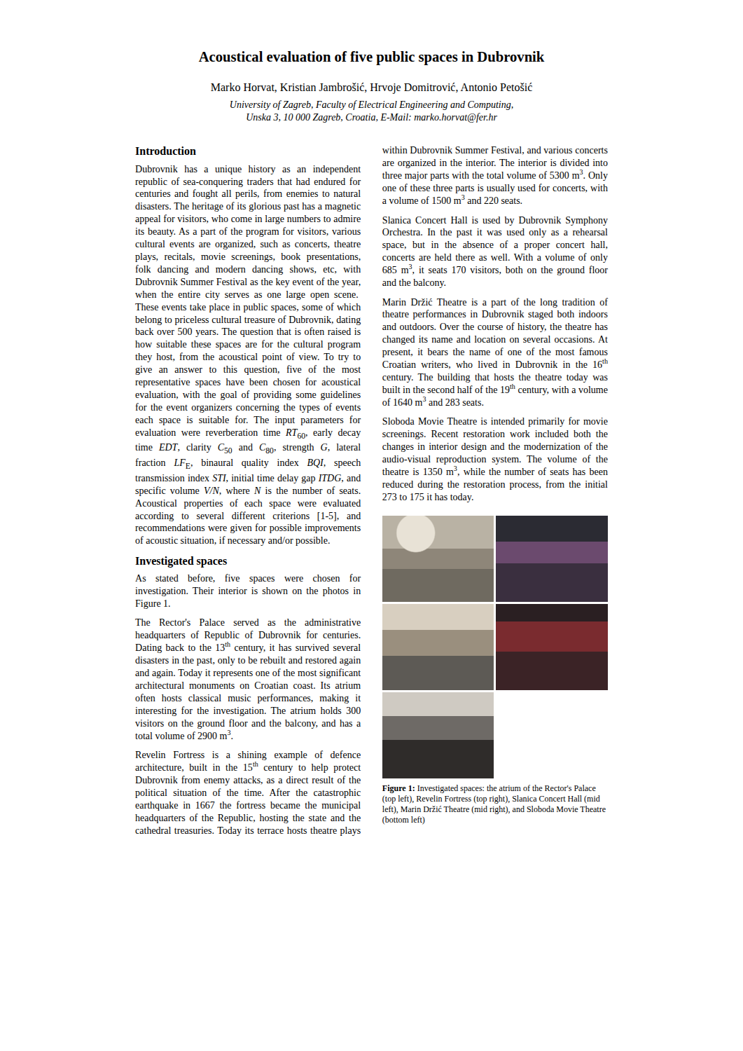Acoustical evaluation of five public spaces in Dubrovnik
Marko Horvat, Kristian Jambrošić, Hrvoje Domitrović, Antonio Petošić
University of Zagreb, Faculty of Electrical Engineering and Computing,
Unska 3, 10 000 Zagreb, Croatia, E-Mail: marko.horvat@fer.hr
Introduction
Dubrovnik has a unique history as an independent republic of sea-conquering traders that had endured for centuries and fought all perils, from enemies to natural disasters. The heritage of its glorious past has a magnetic appeal for visitors, who come in large numbers to admire its beauty. As a part of the program for visitors, various cultural events are organized, such as concerts, theatre plays, recitals, movie screenings, book presentations, folk dancing and modern dancing shows, etc, with Dubrovnik Summer Festival as the key event of the year, when the entire city serves as one large open scene. These events take place in public spaces, some of which belong to priceless cultural treasure of Dubrovnik, dating back over 500 years. The question that is often raised is how suitable these spaces are for the cultural program they host, from the acoustical point of view. To try to give an answer to this question, five of the most representative spaces have been chosen for acoustical evaluation, with the goal of providing some guidelines for the event organizers concerning the types of events each space is suitable for. The input parameters for evaluation were reverberation time RT60, early decay time EDT, clarity C50 and C80, strength G, lateral fraction LFE, binaural quality index BQI, speech transmission index STI, initial time delay gap ITDG, and specific volume V/N, where N is the number of seats. Acoustical properties of each space were evaluated according to several different criterions [1-5], and recommendations were given for possible improvements of acoustic situation, if necessary and/or possible.
Investigated spaces
As stated before, five spaces were chosen for investigation. Their interior is shown on the photos in Figure 1.
The Rector's Palace served as the administrative headquarters of Republic of Dubrovnik for centuries. Dating back to the 13th century, it has survived several disasters in the past, only to be rebuilt and restored again and again. Today it represents one of the most significant architectural monuments on Croatian coast. Its atrium often hosts classical music performances, making it interesting for the investigation. The atrium holds 300 visitors on the ground floor and the balcony, and has a total volume of 2900 m3.
Revelin Fortress is a shining example of defence architecture, built in the 15th century to help protect Dubrovnik from enemy attacks, as a direct result of the political situation of the time. After the catastrophic earthquake in 1667 the fortress became the municipal headquarters of the Republic, hosting the state and the cathedral treasuries. Today its terrace hosts theatre plays within Dubrovnik Summer Festival, and various concerts are organized in the interior. The interior is divided into three major parts with the total volume of 5300 m3. Only one of these three parts is usually used for concerts, with a volume of 1500 m3 and 220 seats.
Slanica Concert Hall is used by Dubrovnik Symphony Orchestra. In the past it was used only as a rehearsal space, but in the absence of a proper concert hall, concerts are held there as well. With a volume of only 685 m3, it seats 170 visitors, both on the ground floor and the balcony.
Marin Držić Theatre is a part of the long tradition of theatre performances in Dubrovnik staged both indoors and outdoors. Over the course of history, the theatre has changed its name and location on several occasions. At present, it bears the name of one of the most famous Croatian writers, who lived in Dubrovnik in the 16th century. The building that hosts the theatre today was built in the second half of the 19th century, with a volume of 1640 m3 and 283 seats.
Sloboda Movie Theatre is intended primarily for movie screenings. Recent restoration work included both the changes in interior design and the modernization of the audio-visual reproduction system. The volume of the theatre is 1350 m3, while the number of seats has been reduced during the restoration process, from the initial 273 to 175 it has today.
Figure 1: Investigated spaces: the atrium of the Rector's Palace (top left), Revelin Fortress (top right), Slanica Concert Hall (mid left), Marin Držić Theatre (mid right), and Sloboda Movie Theatre (bottom left)